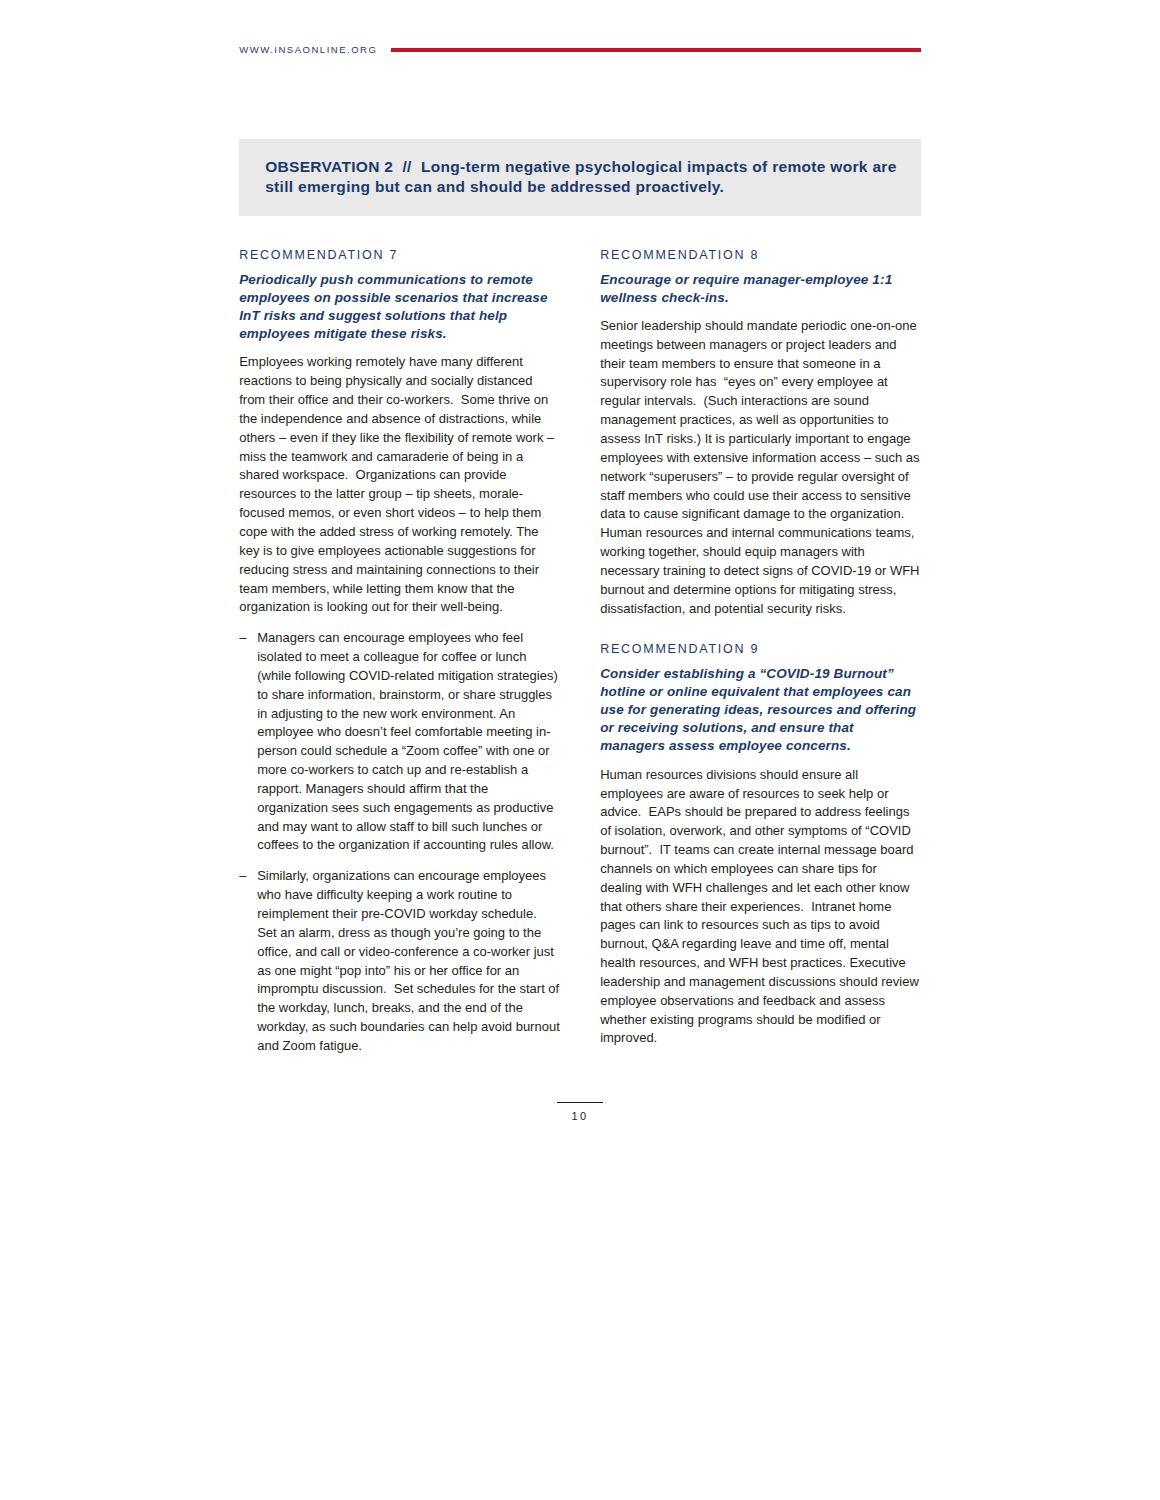WWW.INSAONLINE.ORG
OBSERVATION 2 // Long-term negative psychological impacts of remote work are still emerging but can and should be addressed proactively.
RECOMMENDATION 7
Periodically push communications to remote employees on possible scenarios that increase InT risks and suggest solutions that help employees mitigate these risks.
Employees working remotely have many different reactions to being physically and socially distanced from their office and their co-workers. Some thrive on the independence and absence of distractions, while others – even if they like the flexibility of remote work – miss the teamwork and camaraderie of being in a shared workspace. Organizations can provide resources to the latter group – tip sheets, morale-focused memos, or even short videos – to help them cope with the added stress of working remotely. The key is to give employees actionable suggestions for reducing stress and maintaining connections to their team members, while letting them know that the organization is looking out for their well-being.
Managers can encourage employees who feel isolated to meet a colleague for coffee or lunch (while following COVID-related mitigation strategies) to share information, brainstorm, or share struggles in adjusting to the new work environment. An employee who doesn’t feel comfortable meeting in-person could schedule a “Zoom coffee” with one or more co-workers to catch up and re-establish a rapport. Managers should affirm that the organization sees such engagements as productive and may want to allow staff to bill such lunches or coffees to the organization if accounting rules allow.
Similarly, organizations can encourage employees who have difficulty keeping a work routine to reimplement their pre-COVID workday schedule. Set an alarm, dress as though you’re going to the office, and call or video-conference a co-worker just as one might “pop into” his or her office for an impromptu discussion. Set schedules for the start of the workday, lunch, breaks, and the end of the workday, as such boundaries can help avoid burnout and Zoom fatigue.
RECOMMENDATION 8
Encourage or require manager-employee 1:1 wellness check-ins.
Senior leadership should mandate periodic one-on-one meetings between managers or project leaders and their team members to ensure that someone in a supervisory role has “eyes on” every employee at regular intervals. (Such interactions are sound management practices, as well as opportunities to assess InT risks.) It is particularly important to engage employees with extensive information access – such as network “superusers” – to provide regular oversight of staff members who could use their access to sensitive data to cause significant damage to the organization. Human resources and internal communications teams, working together, should equip managers with necessary training to detect signs of COVID-19 or WFH burnout and determine options for mitigating stress, dissatisfaction, and potential security risks.
RECOMMENDATION 9
Consider establishing a “COVID-19 Burnout” hotline or online equivalent that employees can use for generating ideas, resources and offering or receiving solutions, and ensure that managers assess employee concerns.
Human resources divisions should ensure all employees are aware of resources to seek help or advice. EAPs should be prepared to address feelings of isolation, overwork, and other symptoms of “COVID burnout”. IT teams can create internal message board channels on which employees can share tips for dealing with WFH challenges and let each other know that others share their experiences. Intranet home pages can link to resources such as tips to avoid burnout, Q&A regarding leave and time off, mental health resources, and WFH best practices. Executive leadership and management discussions should review employee observations and feedback and assess whether existing programs should be modified or improved.
10